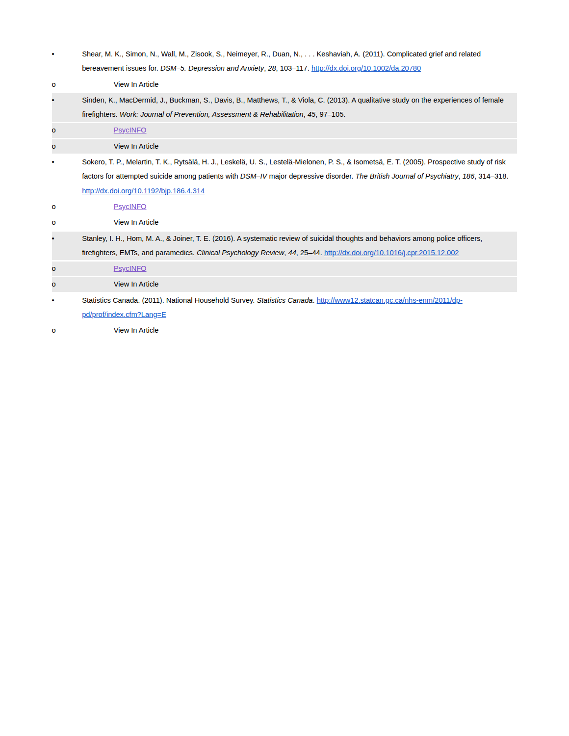Shear, M. K., Simon, N., Wall, M., Zisook, S., Neimeyer, R., Duan, N., . . . Keshaviah, A. (2011). Complicated grief and related bereavement issues for. DSM–5. Depression and Anxiety, 28, 103–117. http://dx.doi.org/10.1002/da.20780
View In Article
Sinden, K., MacDermid, J., Buckman, S., Davis, B., Matthews, T., & Viola, C. (2013). A qualitative study on the experiences of female firefighters. Work: Journal of Prevention, Assessment & Rehabilitation, 45, 97–105.
PsycINFO
View In Article
Sokero, T. P., Melartin, T. K., Rytsälä, H. J., Leskelä, U. S., Lestelä-Mielonen, P. S., & Isometsä, E. T. (2005). Prospective study of risk factors for attempted suicide among patients with DSM–IV major depressive disorder. The British Journal of Psychiatry, 186, 314–318. http://dx.doi.org/10.1192/bjp.186.4.314
PsycINFO
View In Article
Stanley, I. H., Hom, M. A., & Joiner, T. E. (2016). A systematic review of suicidal thoughts and behaviors among police officers, firefighters, EMTs, and paramedics. Clinical Psychology Review, 44, 25–44. http://dx.doi.org/10.1016/j.cpr.2015.12.002
PsycINFO
View In Article
Statistics Canada. (2011). National Household Survey. Statistics Canada. http://www12.statcan.gc.ca/nhs-enm/2011/dp-pd/prof/index.cfm?Lang=E
View In Article